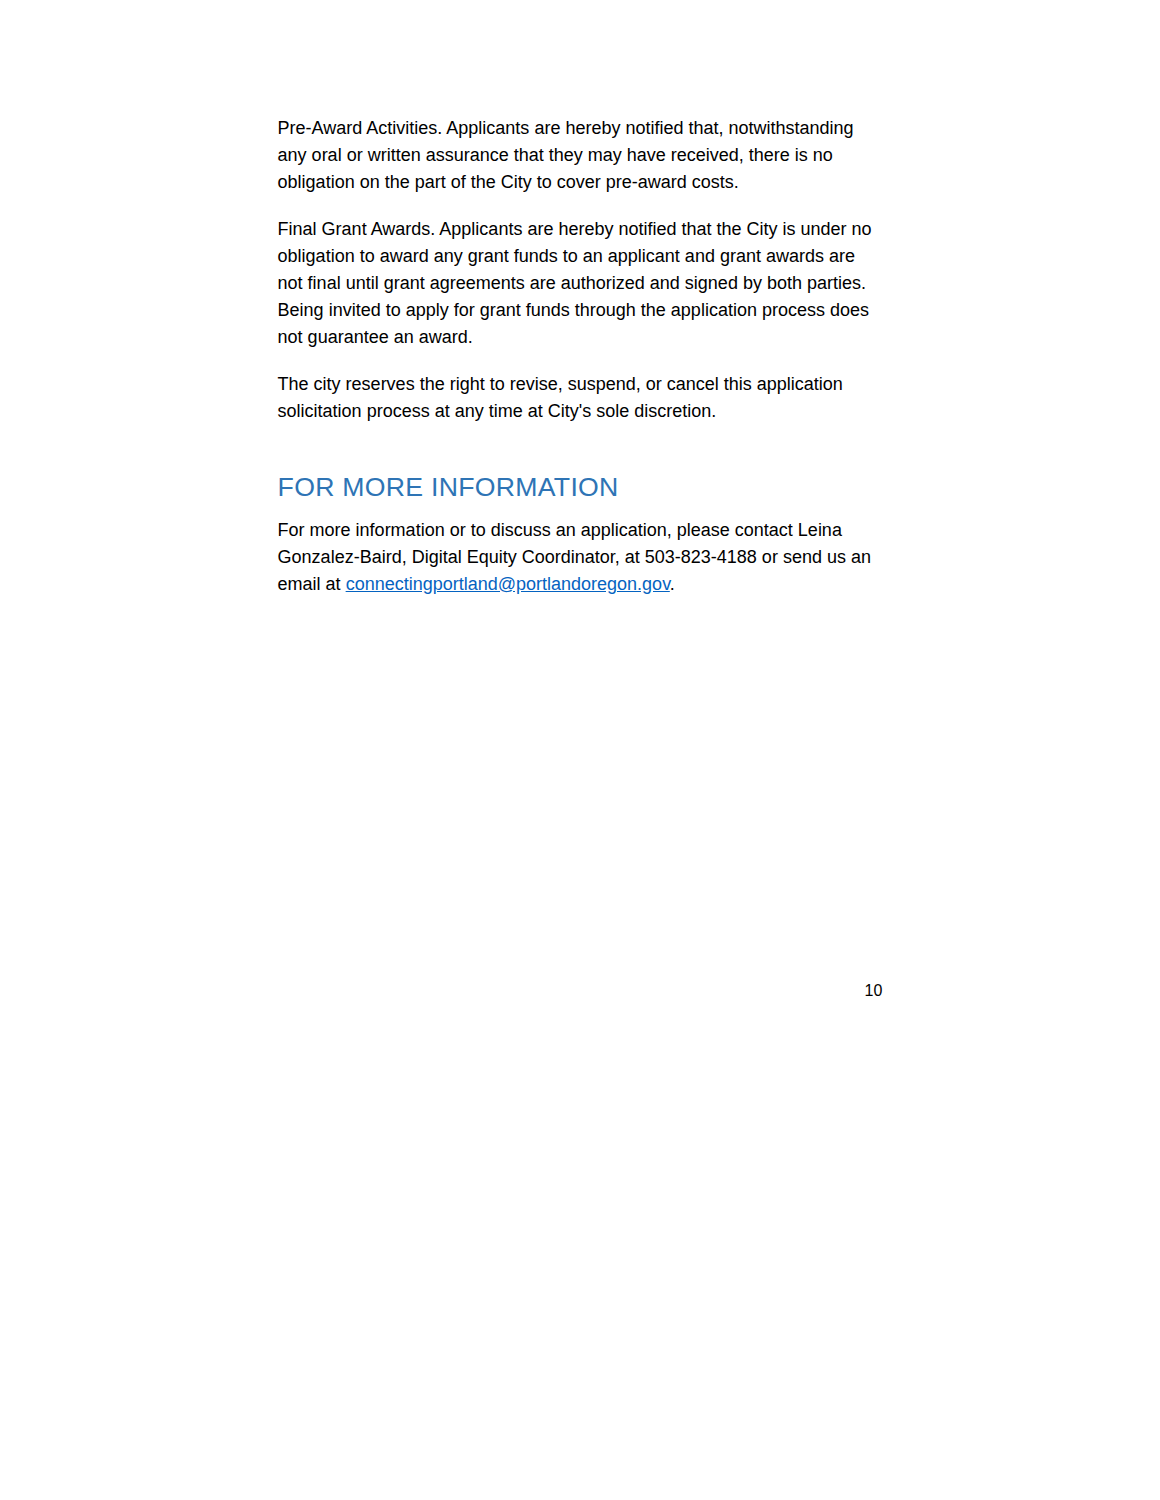Pre-Award Activities. Applicants are hereby notified that, notwithstanding any oral or written assurance that they may have received, there is no obligation on the part of the City to cover pre-award costs.
Final Grant Awards. Applicants are hereby notified that the City is under no obligation to award any grant funds to an applicant and grant awards are not final until grant agreements are authorized and signed by both parties. Being invited to apply for grant funds through the application process does not guarantee an award.
The city reserves the right to revise, suspend, or cancel this application solicitation process at any time at City's sole discretion.
FOR MORE INFORMATION
For more information or to discuss an application, please contact Leina Gonzalez-Baird, Digital Equity Coordinator, at 503-823-4188 or send us an email at connectingportland@portlandoregon.gov.
10